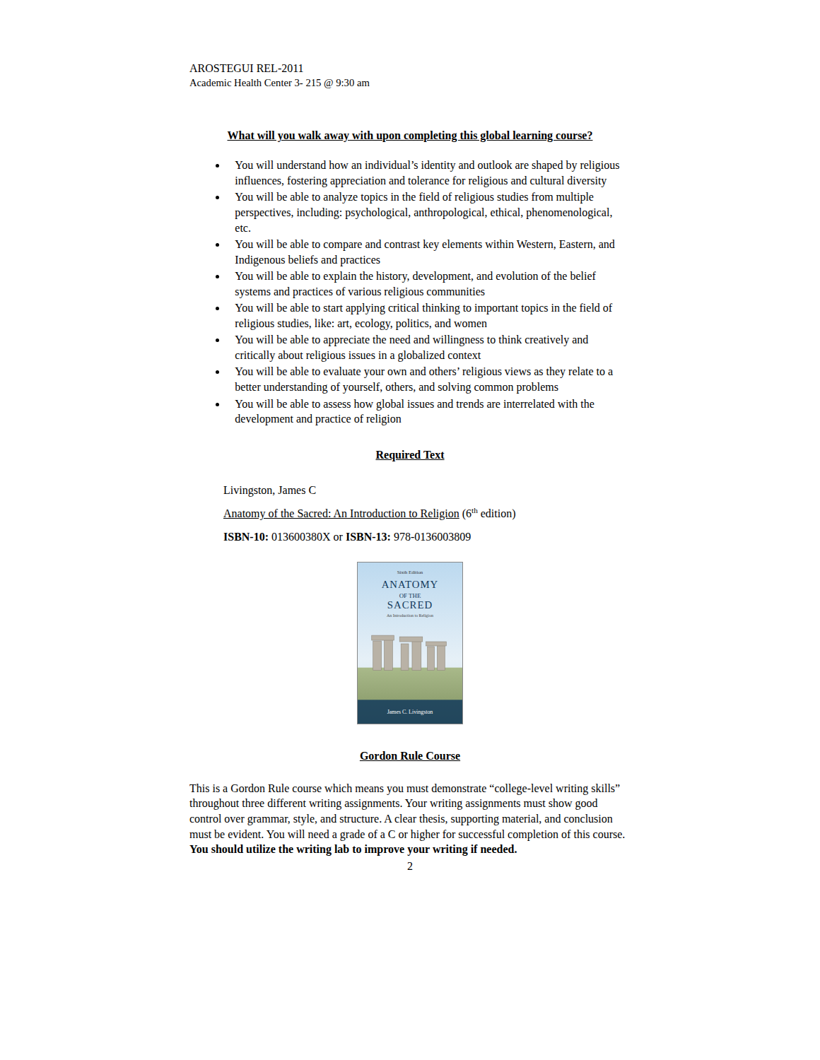AROSTEGUI REL-2011
Academic Health Center 3- 215 @ 9:30 am
What will you walk away with upon completing this global learning course?
You will understand how an individual’s identity and outlook are shaped by religious influences, fostering appreciation and tolerance for religious and cultural diversity
You will be able to analyze topics in the field of religious studies from multiple perspectives, including: psychological, anthropological, ethical, phenomenological, etc.
You will be able to compare and contrast key elements within Western, Eastern, and Indigenous beliefs and practices
You will be able to explain the history, development, and evolution of the belief systems and practices of various religious communities
You will be able to start applying critical thinking to important topics in the field of religious studies, like: art, ecology, politics, and women
You will be able to appreciate the need and willingness to think creatively and critically about religious issues in a globalized context
You will be able to evaluate your own and others’ religious views as they relate to a better understanding of yourself, others, and solving common problems
You will be able to assess how global issues and trends are interrelated with the development and practice of religion
Required Text
Livingston, James C
Anatomy of the Sacred: An Introduction to Religion (6th edition)
ISBN-10: 013600380X or ISBN-13: 978-0136003809
Gordon Rule Course
This is a Gordon Rule course which means you must demonstrate “college-level writing skills” throughout three different writing assignments. Your writing assignments must show good control over grammar, style, and structure. A clear thesis, supporting material, and conclusion must be evident. You will need a grade of a C or higher for successful completion of this course. You should utilize the writing lab to improve your writing if needed.
2